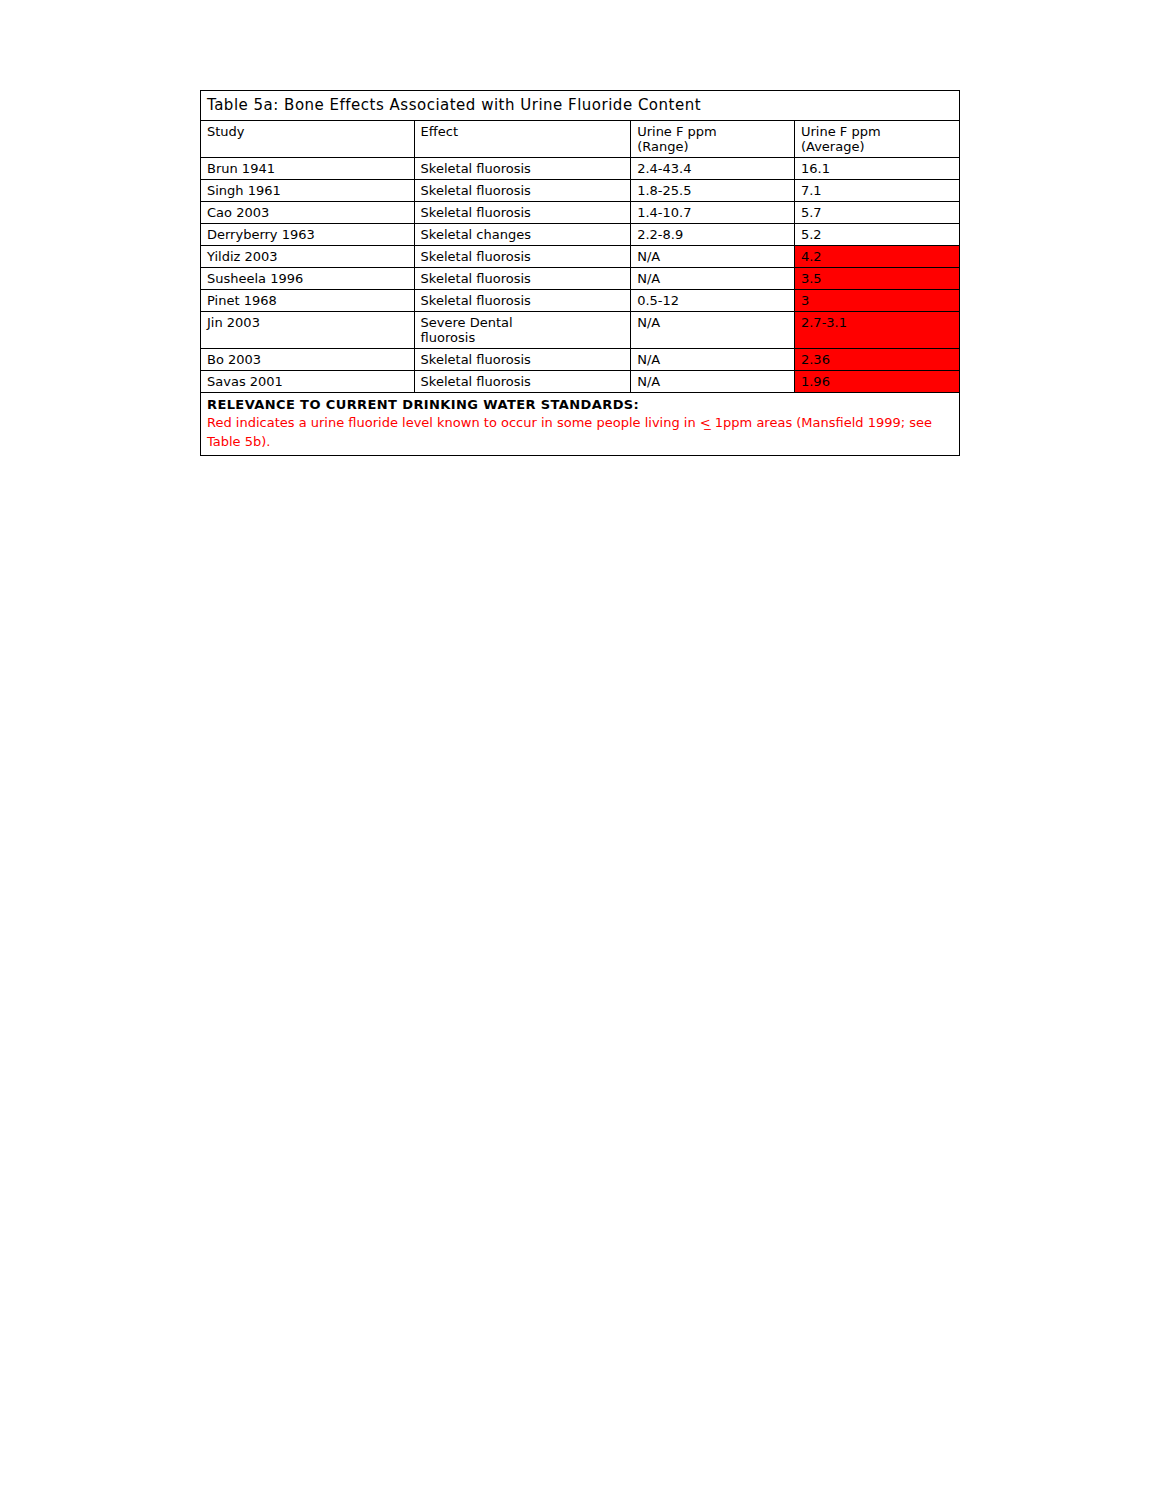| Table 5a: Bone Effects Associated with Urine Fluoride Content |
| Study | Effect | Urine F ppm (Range) | Urine F ppm (Average) |
| Brun 1941 | Skeletal fluorosis | 2.4-43.4 | 16.1 |
| Singh 1961 | Skeletal fluorosis | 1.8-25.5 | 7.1 |
| Cao 2003 | Skeletal fluorosis | 1.4-10.7 | 5.7 |
| Derryberry 1963 | Skeletal changes | 2.2-8.9 | 5.2 |
| Yildiz 2003 | Skeletal fluorosis | N/A | 4.2 |
| Susheela 1996 | Skeletal fluorosis | N/A | 3.5 |
| Pinet 1968 | Skeletal fluorosis | 0.5-12 | 3 |
| Jin 2003 | Severe Dental fluorosis | N/A | 2.7-3.1 |
| Bo 2003 | Skeletal fluorosis | N/A | 2.36 |
| Savas 2001 | Skeletal fluorosis | N/A | 1.96 |
| RELEVANCE TO CURRENT DRINKING WATER STANDARDS: Red indicates a urine fluoride level known to occur in some people living in <̲ 1ppm areas (Mansfield 1999; see Table 5b). |